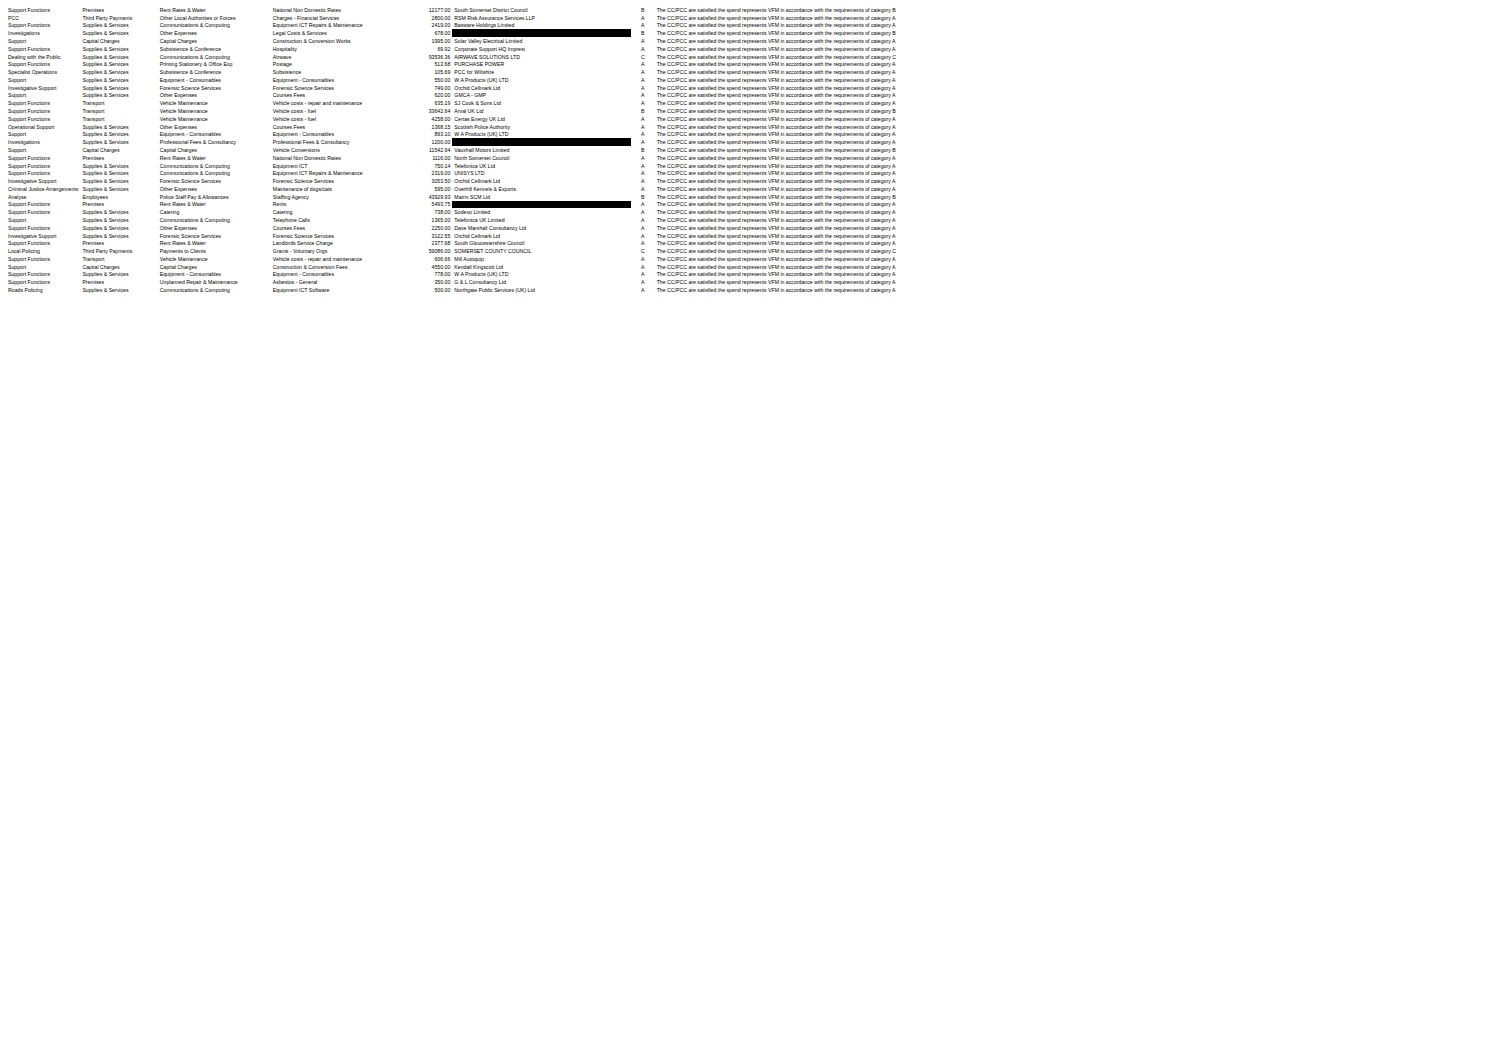| Support Functions | Premises | Rent Rates & Water | National Non Domestic Rates | 12177.00 | South Somerset District Council | B | The CC/PCC are satisfied the spend represents VFM in accordance with the requirements of category B |
| PCC | Third Party Payments | Other Local Authorities or Forces | Charges - Financial Services | 2800.00 | RSM Risk Assurance Services LLP | A | The CC/PCC are satisfied the spend represents VFM in accordance with the requirements of category A |
| Support Functions | Supplies & Services | Communications & Computing | Equipment ICT Repairs & Maintenance | 2419.00 | Basware Holdings Limited | A | The CC/PCC are satisfied the spend represents VFM in accordance with the requirements of category A |
| Investigations | Supplies & Services | Other Expenses | Legal Costs & Services | 678.00 | | B | The CC/PCC are satisfied the spend represents VFM in accordance with the requirements of category B |
| Support | Capital Charges | Capital Charges | Construction & Conversion Works | 1995.00 | Solar Valley Electrical Limited | A | The CC/PCC are satisfied the spend represents VFM in accordance with the requirements of category A |
| Support Functions | Supplies & Services | Subsistence & Conference | Hospitality | 69.92 | Corporate Support HQ Imprest | A | The CC/PCC are satisfied the spend represents VFM in accordance with the requirements of category A |
| Dealing with the Public | Supplies & Services | Communications & Computing | Airwave | 93536.36 | AIRWAVE SOLUTIONS LTD | C | The CC/PCC are satisfied the spend represents VFM in accordance with the requirements of category C |
| Support Functions | Supplies & Services | Printing Stationery & Office Exp | Postage | 513.68 | PURCHASE POWER | A | The CC/PCC are satisfied the spend represents VFM in accordance with the requirements of category A |
| Specialist Operations | Supplies & Services | Subsistence & Conference | Subsistence | 105.69 | PCC for Wiltshire | A | The CC/PCC are satisfied the spend represents VFM in accordance with the requirements of category A |
| Support | Supplies & Services | Equipment - Consumables | Equipment - Consumables | 550.00 | W A Products (UK) LTD | A | The CC/PCC are satisfied the spend represents VFM in accordance with the requirements of category A |
| Investigative Support | Supplies & Services | Forensic Science Services | Forensic Science Services | 749.00 | Orchid Cellmark Ltd | A | The CC/PCC are satisfied the spend represents VFM in accordance with the requirements of category A |
| Support | Supplies & Services | Other Expenses | Courses Fees | 620.00 | GMCA - GMP | A | The CC/PCC are satisfied the spend represents VFM in accordance with the requirements of category A |
| Support Functions | Transport | Vehicle Maintenance | Vehicle costs - repair and maintenance | 635.19 | SJ Cook & Sons Ltd | A | The CC/PCC are satisfied the spend represents VFM in accordance with the requirements of category A |
| Support Functions | Transport | Vehicle Maintenance | Vehicle costs - fuel | 33642.64 | Arval UK Ltd | B | The CC/PCC are satisfied the spend represents VFM in accordance with the requirements of category B |
| Support Functions | Transport | Vehicle Maintenance | Vehicle costs - fuel | 4258.00 | Certas Energy UK Ltd | A | The CC/PCC are satisfied the spend represents VFM in accordance with the requirements of category A |
| Operational Support | Supplies & Services | Other Expenses | Courses Fees | 1368.15 | Scottish Police Authority | A | The CC/PCC are satisfied the spend represents VFM in accordance with the requirements of category A |
| Support | Supplies & Services | Equipment - Consumables | Equipment - Consumables | 893.10 | W A Products (UK) LTD | A | The CC/PCC are satisfied the spend represents VFM in accordance with the requirements of category A |
| Investigations | Supplies & Services | Professional Fees & Consultancy | Professional Fees & Consultancy | 1200.00 | | A | The CC/PCC are satisfied the spend represents VFM in accordance with the requirements of category A |
| Support | Capital Charges | Capital Charges | Vehicle Conversions | 11542.94 | Vauxhall Motors Limited | B | The CC/PCC are satisfied the spend represents VFM in accordance with the requirements of category B |
| Support Functions | Premises | Rent Rates & Water | National Non Domestic Rates | 1116.00 | North Somerset Council | A | The CC/PCC are satisfied the spend represents VFM in accordance with the requirements of category A |
| Support Functions | Supplies & Services | Communications & Computing | Equipment ICT | 750.14 | Telefonica UK Ltd | A | The CC/PCC are satisfied the spend represents VFM in accordance with the requirements of category A |
| Support Functions | Supplies & Services | Communications & Computing | Equipment ICT Repairs & Maintenance | 2319.00 | UNISYS LTD | A | The CC/PCC are satisfied the spend represents VFM in accordance with the requirements of category A |
| Investigative Support | Supplies & Services | Forensic Science Services | Forensic Science Services | 3053.50 | Orchid Cellmark Ltd | A | The CC/PCC are satisfied the spend represents VFM in accordance with the requirements of category A |
| Criminal Justice Arrangements | Supplies & Services | Other Expenses | Maintenance of dogs/cats | 595.00 | Overhill Kennels & Exports | A | The CC/PCC are satisfied the spend represents VFM in accordance with the requirements of category A |
| Analyse | Employees | Police Staff Pay & Allowances | Staffing Agency | 43929.93 | Matrix SCM Ltd | B | The CC/PCC are satisfied the spend represents VFM in accordance with the requirements of category B |
| Support Functions | Premises | Rent Rates & Water | Rents | 5493.75 | | A | The CC/PCC are satisfied the spend represents VFM in accordance with the requirements of category A |
| Support Functions | Supplies & Services | Catering | Catering | 738.00 | Sodexo Limited | A | The CC/PCC are satisfied the spend represents VFM in accordance with the requirements of category A |
| Support | Supplies & Services | Communications & Computing | Telephone Calls | 1365.00 | Telefonica UK Limited | A | The CC/PCC are satisfied the spend represents VFM in accordance with the requirements of category A |
| Support Functions | Supplies & Services | Other Expenses | Courses Fees | 2250.00 | Dave Marshall Consultancy Ltd | A | The CC/PCC are satisfied the spend represents VFM in accordance with the requirements of category A |
| Investigative Support | Supplies & Services | Forensic Science Services | Forensic Science Services | 3122.55 | Orchid Cellmark Ltd | A | The CC/PCC are satisfied the spend represents VFM in accordance with the requirements of category A |
| Support Functions | Premises | Rent Rates & Water | Landlords Service Charge | 2377.68 | South Gloucestershire Council | A | The CC/PCC are satisfied the spend represents VFM in accordance with the requirements of category A |
| Local Policing | Third Party Payments | Payments to Clients | Grants - Voluntary Orgs | 59086.00 | SOMERSET COUNTY COUNCIL | C | The CC/PCC are satisfied the spend represents VFM in accordance with the requirements of category C |
| Support Functions | Transport | Vehicle Maintenance | Vehicle costs - repair and maintenance | 606.66 | Mill Autoquip | A | The CC/PCC are satisfied the spend represents VFM in accordance with the requirements of category A |
| Support | Capital Charges | Capital Charges | Construction & Conversion Fees | 4550.00 | Kendall Kingscott Ltd | A | The CC/PCC are satisfied the spend represents VFM in accordance with the requirements of category A |
| Support Functions | Supplies & Services | Equipment - Consumables | Equipment - Consumables | 778.00 | W A Products (UK) LTD | A | The CC/PCC are satisfied the spend represents VFM in accordance with the requirements of category A |
| Support Functions | Premises | Unplanned Repair & Maintenance | Asbestos - General | 350.00 | G & L Consultancy Ltd | A | The CC/PCC are satisfied the spend represents VFM in accordance with the requirements of category A |
| Roads Policing | Supplies & Services | Communications & Computing | Equipment ICT Software | 500.00 | Northgate Public Services (UK) Ltd | A | The CC/PCC are satisfied the spend represents VFM in accordance with the requirements of category A |